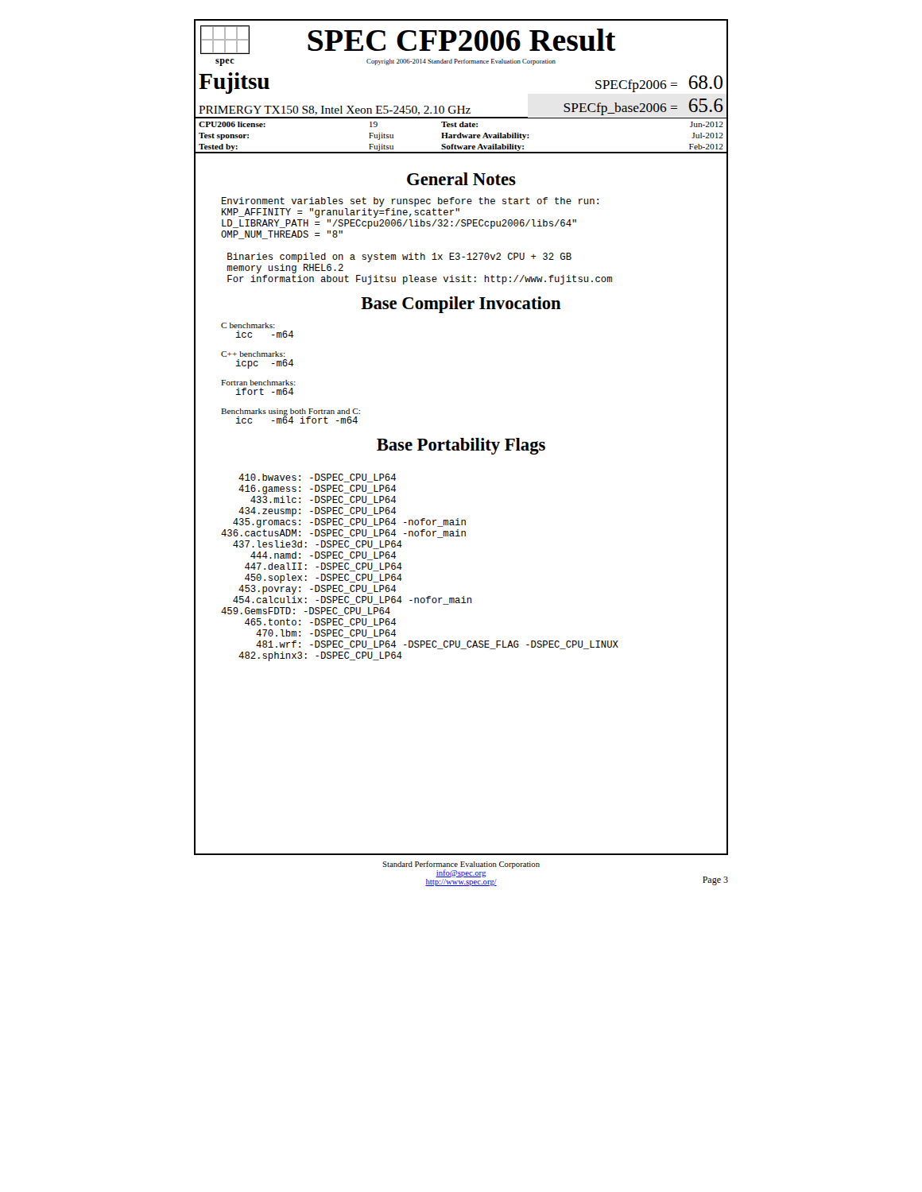spec
SPEC CFP2006 Result
Copyright 2006-2014 Standard Performance Evaluation Corporation
| Fujitsu | SPECfp2006 = 68.0 |
| PRIMERGY TX150 S8, Intel Xeon E5-2450, 2.10 GHz | SPECfp_base2006 = 65.6 |
| CPU2006 license: | 19 |
| Test sponsor: | Fujitsu |
| Tested by: | Fujitsu |
| Test date: | Jun-2012 |
| Hardware Availability: | Jul-2012 |
| Software Availability: | Feb-2012 |
General Notes
Environment variables set by runspec before the start of the run:
KMP_AFFINITY = "granularity=fine,scatter"
LD_LIBRARY_PATH = "/SPECcpu2006/libs/32:/SPECcpu2006/libs/64"
OMP_NUM_THREADS = "8"

 Binaries compiled on a system with 1x E3-1270v2 CPU + 32 GB
 memory using RHEL6.2
 For information about Fujitsu please visit: http://www.fujitsu.com
Base Compiler Invocation
C benchmarks:
icc -m64
C++ benchmarks:
icpc -m64
Fortran benchmarks:
ifort -m64
Benchmarks using both Fortran and C:
icc -m64 ifort -m64
Base Portability Flags
   410.bwaves: -DSPEC_CPU_LP64
   416.gamess: -DSPEC_CPU_LP64
     433.milc: -DSPEC_CPU_LP64
   434.zeusmp: -DSPEC_CPU_LP64
  435.gromacs: -DSPEC_CPU_LP64 -nofor_main
436.cactusADM: -DSPEC_CPU_LP64 -nofor_main
  437.leslie3d: -DSPEC_CPU_LP64
     444.namd: -DSPEC_CPU_LP64
    447.dealII: -DSPEC_CPU_LP64
    450.soplex: -DSPEC_CPU_LP64
   453.povray: -DSPEC_CPU_LP64
  454.calculix: -DSPEC_CPU_LP64 -nofor_main
459.GemsFDTD: -DSPEC_CPU_LP64
    465.tonto: -DSPEC_CPU_LP64
      470.lbm: -DSPEC_CPU_LP64
      481.wrf: -DSPEC_CPU_LP64 -DSPEC_CPU_CASE_FLAG -DSPEC_CPU_LINUX
   482.sphinx3: -DSPEC_CPU_LP64
Standard Performance Evaluation Corporation
info@spec.org
http://www.spec.org/ Page 3